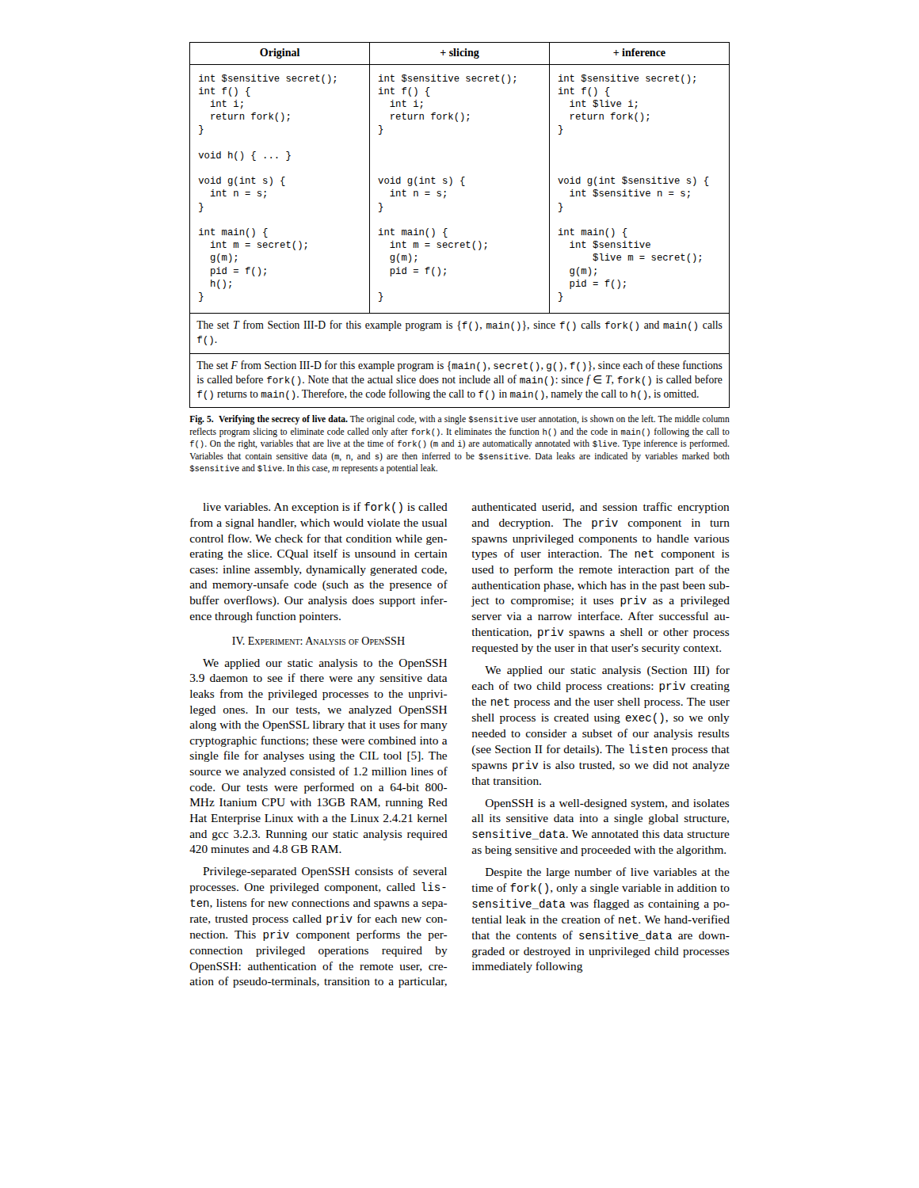| Original | + slicing | + inference |
| --- | --- | --- |
| int $sensitive secret(); int f() { int i; return fork(); } void h() { ... } void g(int s) { int n = s; } int main() { int m = secret(); g(m); pid = f(); h(); } | int $sensitive secret(); int f() { int i; return fork(); } void g(int s) { int n = s; } int main() { int m = secret(); g(m); pid = f(); } | int $sensitive secret(); int f() { int $live i; return fork(); } void g(int $sensitive s) { int $sensitive n = s; } int main() { int $sensitive $live m = secret(); g(m); pid = f(); } |
| The set T from Section III-D for this example program is { f() , main() }, since f() calls fork() and main() calls f() . |
| The set F from Section III-D for this example program is { main() , secret() , g() , f() }, since each of these functions is called before fork() . Note that the actual slice does not include all of main() : since f ∈ T , fork() is called before f() returns to main() . Therefore, the code following the call to f() in main() , namely the call to h() , is omitted. |
Fig. 5. Verifying the secrecy of live data. The original code, with a single $sensitive user annotation, is shown on the left. The middle column reflects program slicing to eliminate code called only after fork(). It eliminates the function h() and the code in main() following the call to f(). On the right, variables that are live at the time of fork() (m and i) are automatically annotated with $live. Type inference is performed. Variables that contain sensitive data (m, n, and s) are then inferred to be $sensitive. Data leaks are indicated by variables marked both $sensitive and $live. In this case, m represents a potential leak.
live variables. An exception is if fork() is called from a signal handler, which would violate the usual control flow. We check for that condition while generating the slice. CQual itself is unsound in certain cases: inline assembly, dynamically generated code, and memory-unsafe code (such as the presence of buffer overflows). Our analysis does support inference through function pointers.
IV. Experiment: Analysis of OpenSSH
We applied our static analysis to the OpenSSH 3.9 daemon to see if there were any sensitive data leaks from the privileged processes to the unprivileged ones. In our tests, we analyzed OpenSSH along with the OpenSSL library that it uses for many cryptographic functions; these were combined into a single file for analyses using the CIL tool [5]. The source we analyzed consisted of 1.2 million lines of code. Our tests were performed on a 64-bit 800-MHz Itanium CPU with 13GB RAM, running Red Hat Enterprise Linux with a the Linux 2.4.21 kernel and gcc 3.2.3. Running our static analysis required 420 minutes and 4.8 GB RAM.
Privilege-separated OpenSSH consists of several processes. One privileged component, called listen, listens for new connections and spawns a separate, trusted process called priv for each new connection. This priv component performs the per-connection privileged operations required by OpenSSH: authentication of the remote user, creation of pseudo-terminals, transition to a particular, authenticated userid, and session traffic encryption and decryption. The priv component in turn spawns unprivileged components to handle various types of user interaction. The net component is used to perform the remote interaction part of the authentication phase, which has in the past been subject to compromise; it uses priv as a privileged server via a narrow interface. After successful authentication, priv spawns a shell or other process requested by the user in that user's security context.
We applied our static analysis (Section III) for each of two child process creations: priv creating the net process and the user shell process. The user shell process is created using exec(), so we only needed to consider a subset of our analysis results (see Section II for details). The listen process that spawns priv is also trusted, so we did not analyze that transition.
OpenSSH is a well-designed system, and isolates all its sensitive data into a single global structure, sensitive_data. We annotated this data structure as being sensitive and proceeded with the algorithm.
Despite the large number of live variables at the time of fork(), only a single variable in addition to sensitive_data was flagged as containing a potential leak in the creation of net. We hand-verified that the contents of sensitive_data are downgraded or destroyed in unprivileged child processes immediately following